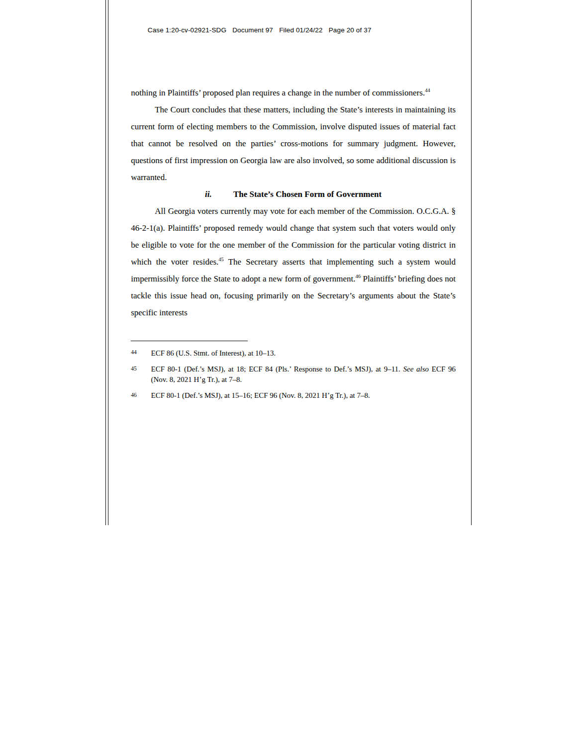Case 1:20-cv-02921-SDG Document 97 Filed 01/24/22 Page 20 of 37
nothing in Plaintiffs’ proposed plan requires a change in the number of commissioners.44
The Court concludes that these matters, including the State’s interests in maintaining its current form of electing members to the Commission, involve disputed issues of material fact that cannot be resolved on the parties’ cross-motions for summary judgment. However, questions of first impression on Georgia law are also involved, so some additional discussion is warranted.
ii. The State’s Chosen Form of Government
All Georgia voters currently may vote for each member of the Commission. O.C.G.A. § 46-2-1(a). Plaintiffs’ proposed remedy would change that system such that voters would only be eligible to vote for the one member of the Commission for the particular voting district in which the voter resides.45 The Secretary asserts that implementing such a system would impermissibly force the State to adopt a new form of government.46 Plaintiffs’ briefing does not tackle this issue head on, focusing primarily on the Secretary’s arguments about the State’s specific interests
44
ECF 86 (U.S. Stmt. of Interest), at 10–13.
45
ECF 80-1 (Def.’s MSJ), at 18; ECF 84 (Pls.’ Response to Def.’s MSJ), at 9–11. See also ECF 96 (Nov. 8, 2021 H’g Tr.), at 7–8.
46
ECF 80-1 (Def.’s MSJ), at 15–16; ECF 96 (Nov. 8, 2021 H’g Tr.), at 7–8.